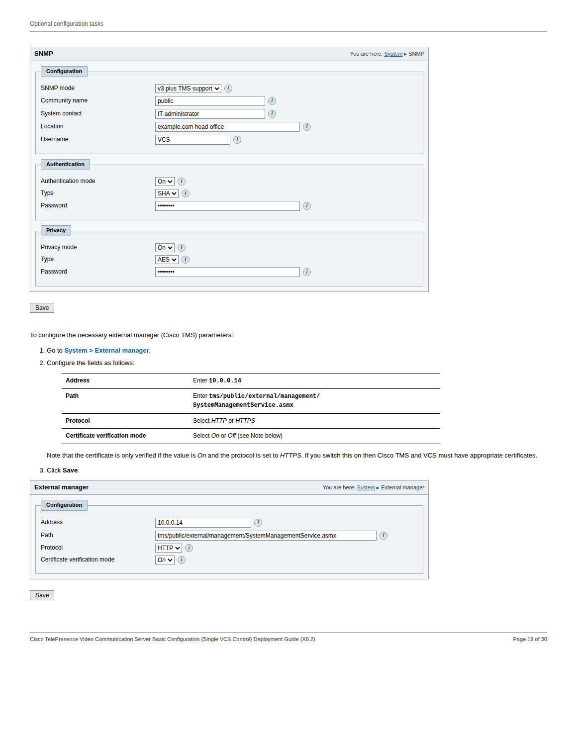Optional configuration tasks
SNMP You are here: System ▸ SNMP
Configuration
SNMP mode
v3 plus TMS support i
Community name
i
System contact
i
Location
i
Username
i
Authentication
Authentication mode
On i
Type
SHA i
Password
i
Privacy
Privacy mode
On i
Type
AES i
Password
i
Save
To configure the necessary external manager (Cisco TMS) parameters:
Go to System > External manager.
Configure the fields as follows:
| Address | Enter 10.0.0.14 |
| Path | Enter tms/public/external/management/ SystemManagementService.asmx |
| Protocol | Select HTTP or HTTPS |
| Certificate verification mode | Select On or Off (see Note below) |
Note that the certificate is only verified if the value is On and the protocol is set to HTTPS. If you switch this on then Cisco TMS and VCS must have appropriate certificates.
Click Save.
External manager You are here: System ▸ External manager
Configuration
Address
i
Path
i
Protocol
HTTP i
Certificate verification mode
On i
Save
Cisco TelePresence Video Communication Server Basic Configuration (Single VCS Control) Deployment Guide (X8.2)
Page 19 of 30